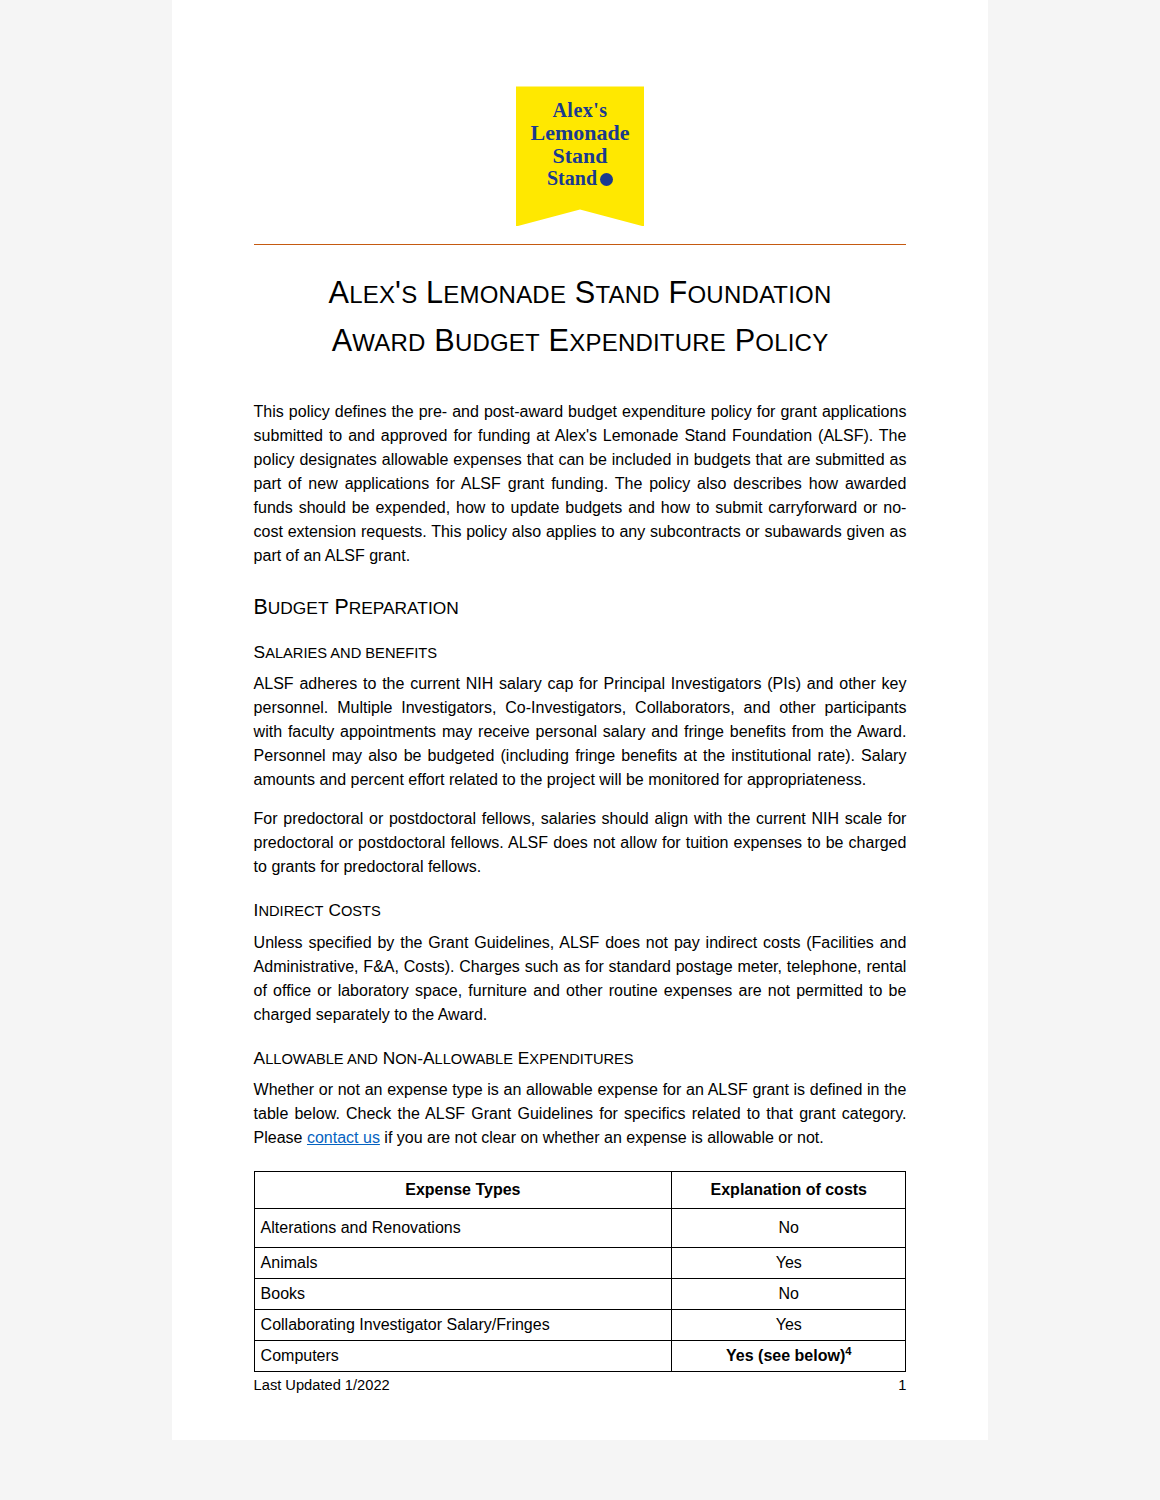Alex's Lemonade Stand Stand
ALEX'S LEMONADE STAND FOUNDATION
AWARD BUDGET EXPENDITURE POLICY
This policy defines the pre- and post-award budget expenditure policy for grant applications submitted to and approved for funding at Alex's Lemonade Stand Foundation (ALSF). The policy designates allowable expenses that can be included in budgets that are submitted as part of new applications for ALSF grant funding. The policy also describes how awarded funds should be expended, how to update budgets and how to submit carryforward or no-cost extension requests. This policy also applies to any subcontracts or subawards given as part of an ALSF grant.
BUDGET PREPARATION
SALARIES AND BENEFITS
ALSF adheres to the current NIH salary cap for Principal Investigators (PIs) and other key personnel. Multiple Investigators, Co-Investigators, Collaborators, and other participants with faculty appointments may receive personal salary and fringe benefits from the Award. Personnel may also be budgeted (including fringe benefits at the institutional rate). Salary amounts and percent effort related to the project will be monitored for appropriateness.
For predoctoral or postdoctoral fellows, salaries should align with the current NIH scale for predoctoral or postdoctoral fellows. ALSF does not allow for tuition expenses to be charged to grants for predoctoral fellows.
INDIRECT COSTS
Unless specified by the Grant Guidelines, ALSF does not pay indirect costs (Facilities and Administrative, F&A, Costs). Charges such as for standard postage meter, telephone, rental of office or laboratory space, furniture and other routine expenses are not permitted to be charged separately to the Award.
ALLOWABLE AND NON-ALLOWABLE EXPENDITURES
Whether or not an expense type is an allowable expense for an ALSF grant is defined in the table below. Check the ALSF Grant Guidelines for specifics related to that grant category. Please contact us if you are not clear on whether an expense is allowable or not.
| Expense Types | Explanation of costs |
| --- | --- |
| Alterations and Renovations | No |
| Animals | Yes |
| Books | No |
| Collaborating Investigator Salary/Fringes | Yes |
| Computers | Yes (see below) 4 |
Last Updated 1/2022 1